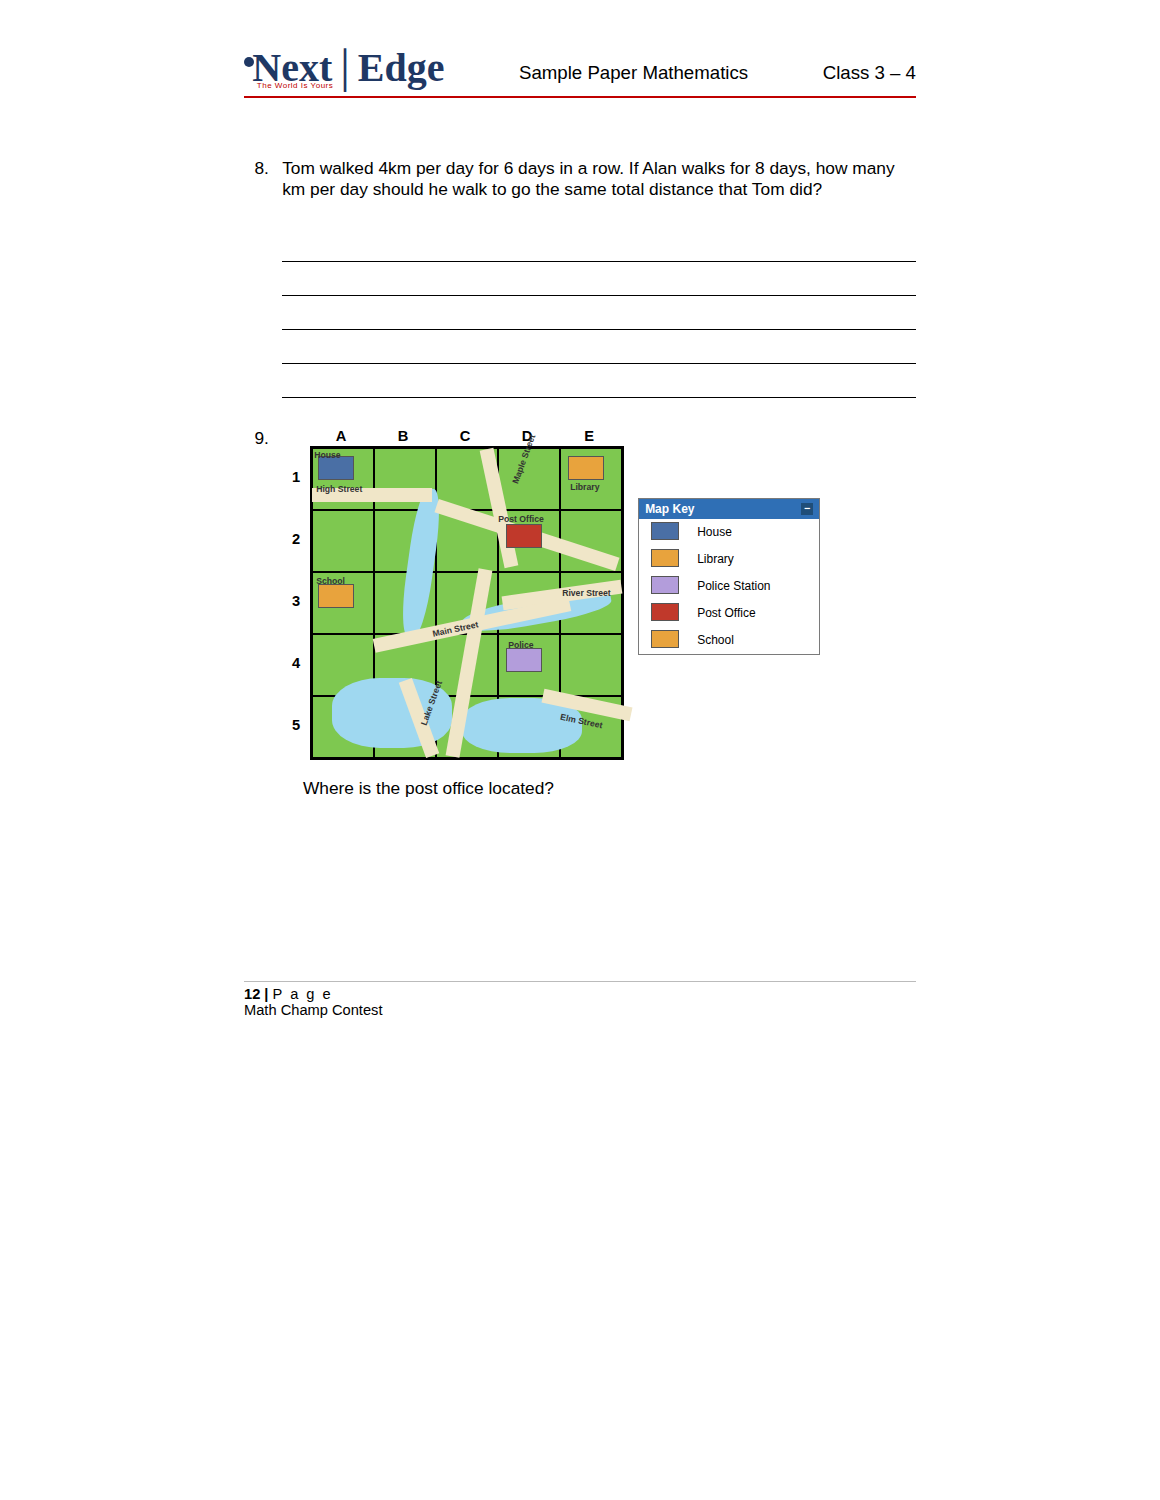Next│Edge The World Is Yours
Sample Paper Mathematics
Class 3 – 4
8. Tom walked 4km per day for 6 days in a row. If Alan walks for 8 days, how many km per day should he walk to go the same total distance that Tom did?
9.
A
B
C
D
E
1
2
3
4
5
House
High Street
Library
Maple Street
Post Office
School
River Street
Main Street
Police
Lake Street
Elm Street
Map Key−
| | House |
| | Library |
| | Police Station |
| | Post Office |
| | School |
Where is the post office located?
12 | P a g e
Math Champ Contest